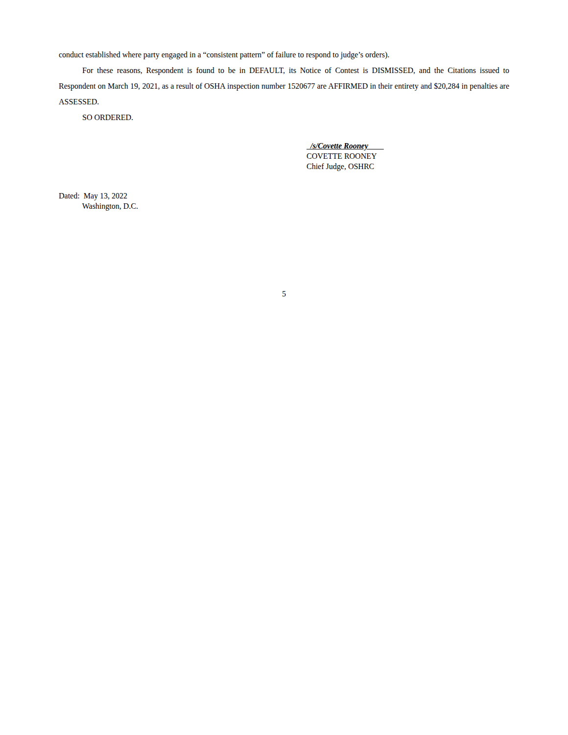conduct established where party engaged in a “consistent pattern” of failure to respond to judge’s orders).
For these reasons, Respondent is found to be in DEFAULT, its Notice of Contest is DISMISSED, and the Citations issued to Respondent on March 19, 2021, as a result of OSHA inspection number 1520677 are AFFIRMED in their entirety and $20,284 in penalties are ASSESSED.
SO ORDERED.
/s/Covette Rooney
COVETTE ROONEY
Chief Judge, OSHRC
Dated: May 13, 2022
Washington, D.C.
5